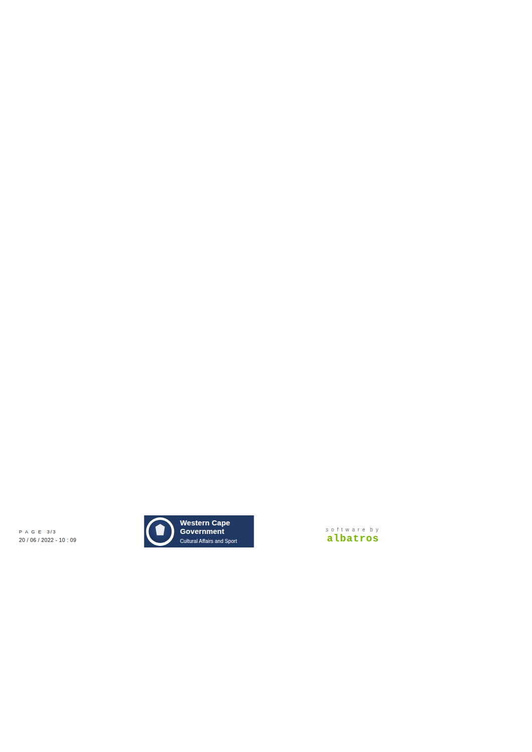P A G E 3/3
20 / 06 / 2022 - 10 : 09
Western Cape
Government
Cultural Affairs and Sport
s o f t w a r e b y
albatros